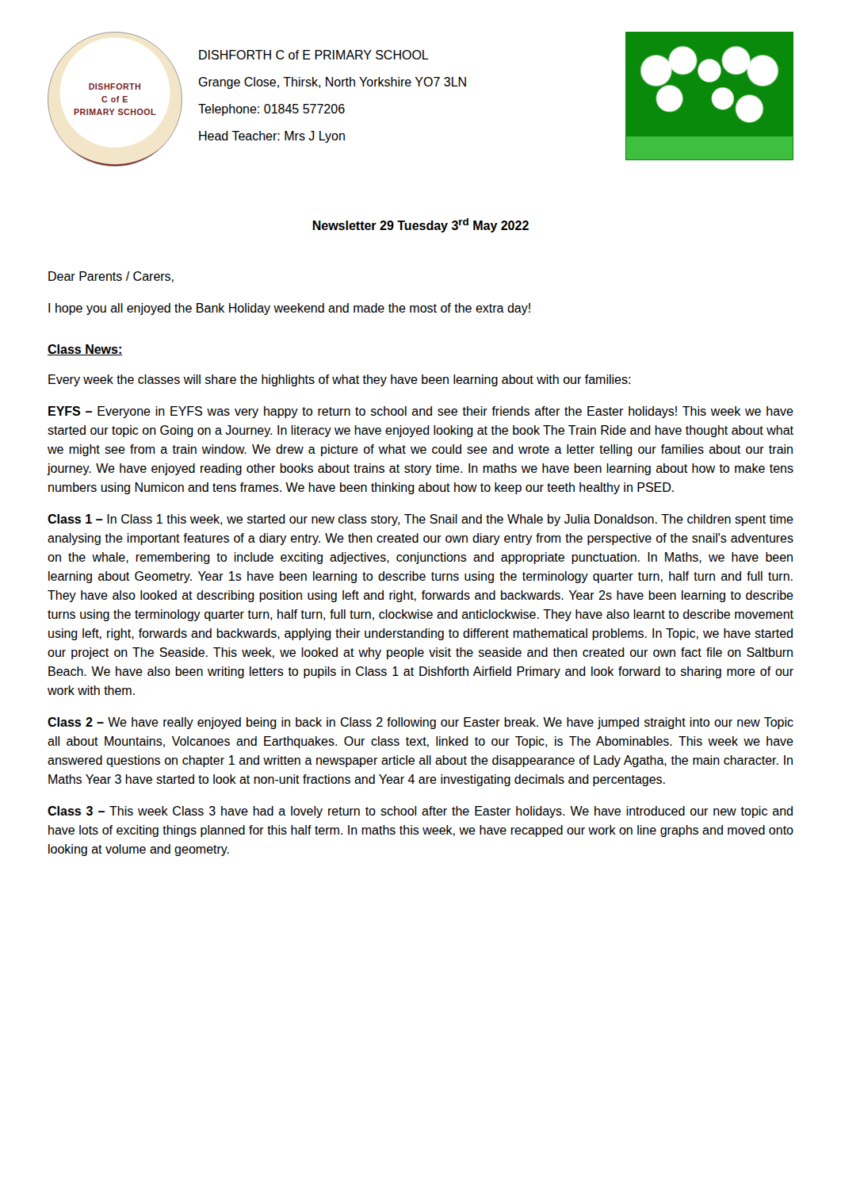DISHFORTH
C of E
PRIMARY SCHOOL
DISHFORTH C of E PRIMARY SCHOOL
Grange Close, Thirsk, North Yorkshire YO7 3LN
Telephone: 01845 577206
Head Teacher: Mrs J Lyon
Newsletter 29 Tuesday 3rd May 2022
Dear Parents / Carers,
I hope you all enjoyed the Bank Holiday weekend and made the most of the extra day!
Class News:
Every week the classes will share the highlights of what they have been learning about with our families:
EYFS – Everyone in EYFS was very happy to return to school and see their friends after the Easter holidays! This week we have started our topic on Going on a Journey. In literacy we have enjoyed looking at the book The Train Ride and have thought about what we might see from a train window. We drew a picture of what we could see and wrote a letter telling our families about our train journey. We have enjoyed reading other books about trains at story time. In maths we have been learning about how to make tens numbers using Numicon and tens frames. We have been thinking about how to keep our teeth healthy in PSED.
Class 1 – In Class 1 this week, we started our new class story, The Snail and the Whale by Julia Donaldson. The children spent time analysing the important features of a diary entry. We then created our own diary entry from the perspective of the snail's adventures on the whale, remembering to include exciting adjectives, conjunctions and appropriate punctuation. In Maths, we have been learning about Geometry. Year 1s have been learning to describe turns using the terminology quarter turn, half turn and full turn. They have also looked at describing position using left and right, forwards and backwards. Year 2s have been learning to describe turns using the terminology quarter turn, half turn, full turn, clockwise and anticlockwise. They have also learnt to describe movement using left, right, forwards and backwards, applying their understanding to different mathematical problems. In Topic, we have started our project on The Seaside. This week, we looked at why people visit the seaside and then created our own fact file on Saltburn Beach. We have also been writing letters to pupils in Class 1 at Dishforth Airfield Primary and look forward to sharing more of our work with them.
Class 2 – We have really enjoyed being in back in Class 2 following our Easter break. We have jumped straight into our new Topic all about Mountains, Volcanoes and Earthquakes. Our class text, linked to our Topic, is The Abominables. This week we have answered questions on chapter 1 and written a newspaper article all about the disappearance of Lady Agatha, the main character. In Maths Year 3 have started to look at non-unit fractions and Year 4 are investigating decimals and percentages.
Class 3 – This week Class 3 have had a lovely return to school after the Easter holidays. We have introduced our new topic and have lots of exciting things planned for this half term. In maths this week, we have recapped our work on line graphs and moved onto looking at volume and geometry.